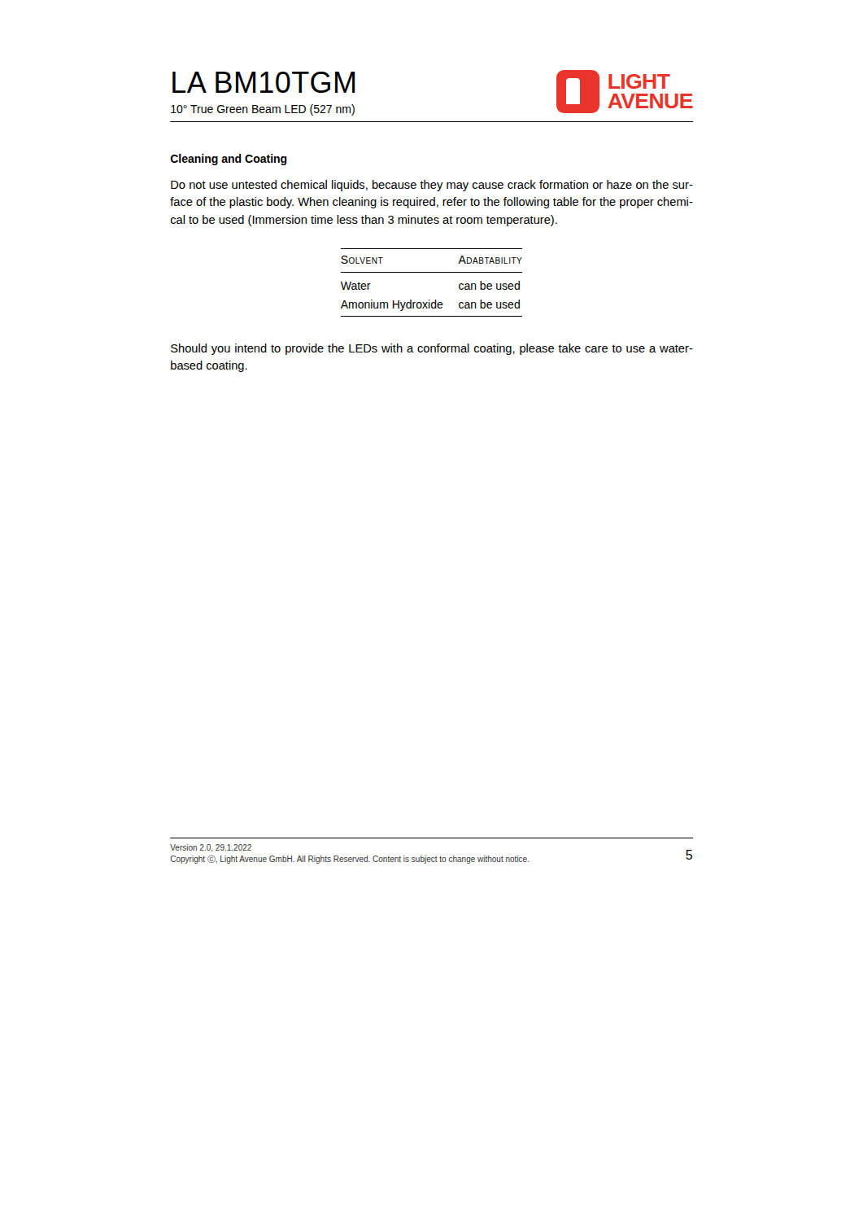LA BM10TGM
10° True Green Beam LED (527 nm)
LIGHT AVENUE
Cleaning and Coating
Do not use untested chemical liquids, because they may cause crack formation or haze on the surface of the plastic body. When cleaning is required, refer to the following table for the proper chemical to be used (Immersion time less than 3 minutes at room temperature).
| Solvent | Adabtability |
| --- | --- |
| Water | can be used |
| Amonium Hydroxide | can be used |
Should you intend to provide the LEDs with a conformal coating, please take care to use a water-based coating.
Version 2.0, 29.1.2022
Copyright Ⓒ, Light Avenue GmbH. All Rights Reserved. Content is subject to change without notice.
5